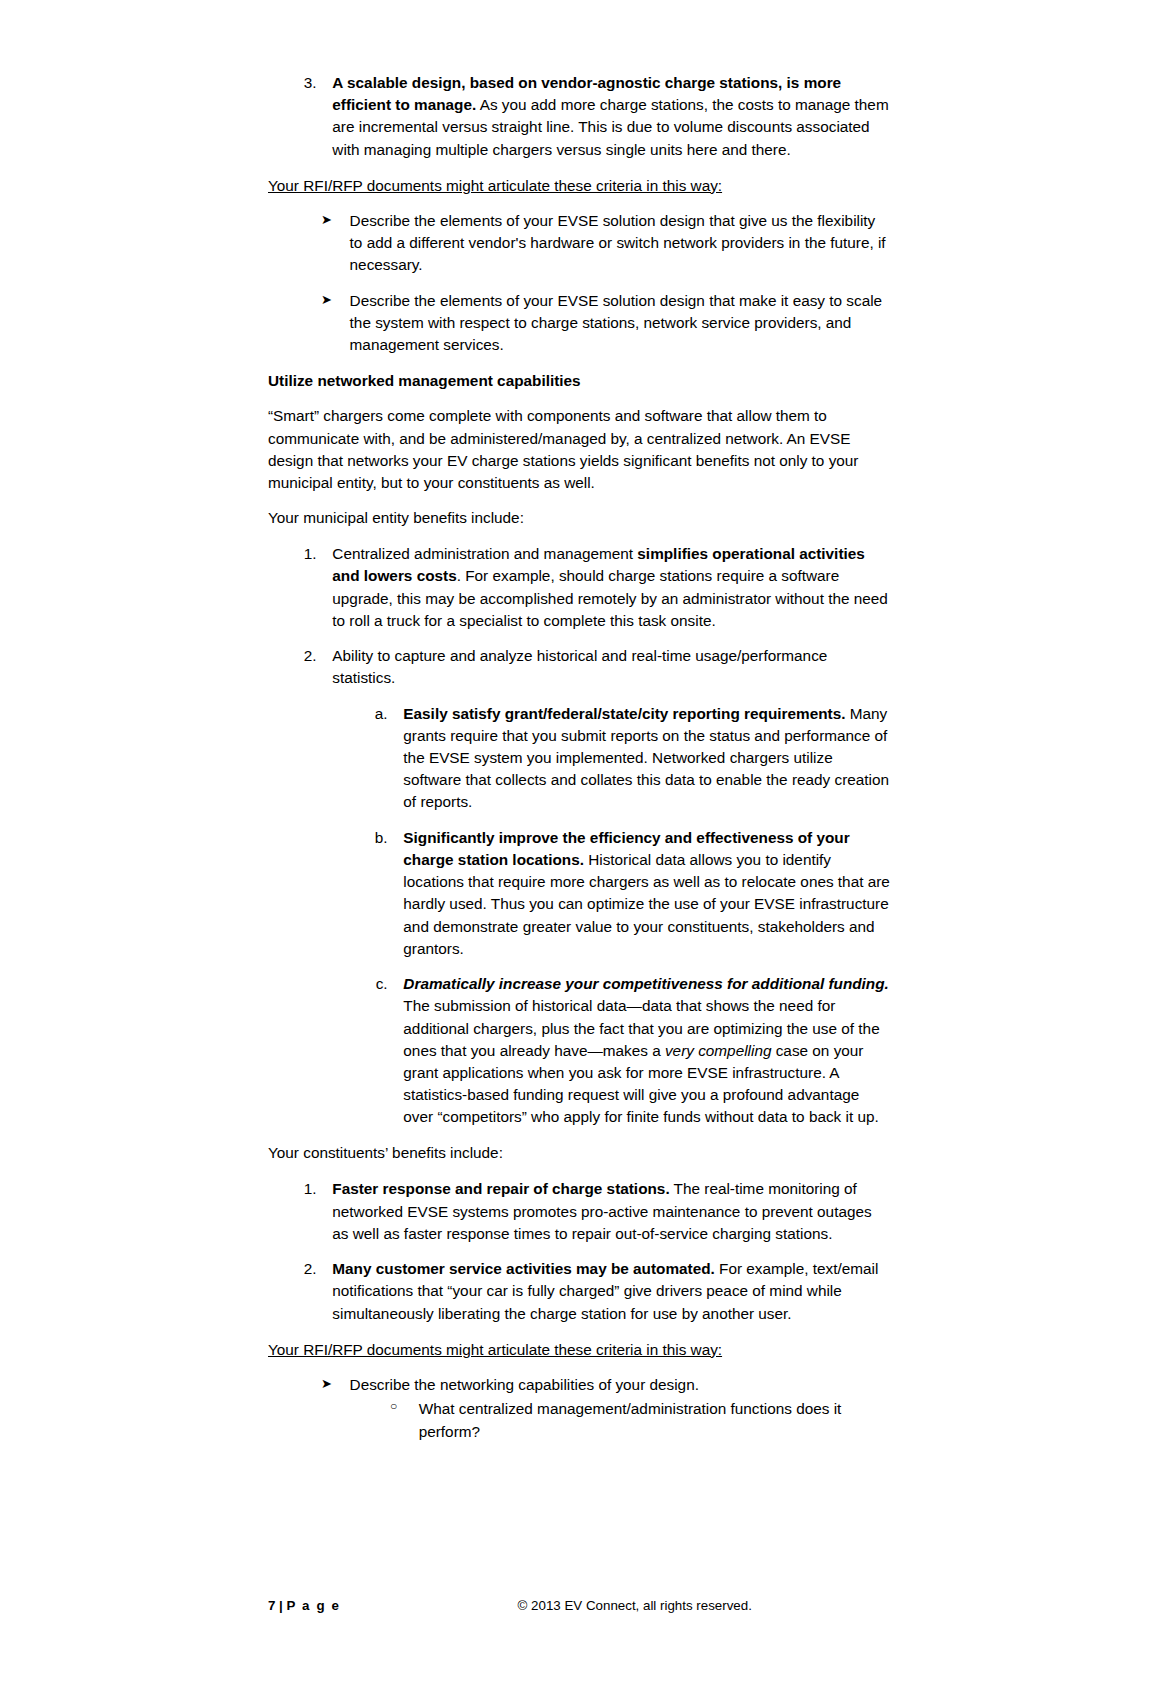A scalable design, based on vendor-agnostic charge stations, is more efficient to manage. As you add more charge stations, the costs to manage them are incremental versus straight line. This is due to volume discounts associated with managing multiple chargers versus single units here and there.
Your RFI/RFP documents might articulate these criteria in this way:
Describe the elements of your EVSE solution design that give us the flexibility to add a different vendor's hardware or switch network providers in the future, if necessary.
Describe the elements of your EVSE solution design that make it easy to scale the system with respect to charge stations, network service providers, and management services.
Utilize networked management capabilities
“Smart” chargers come complete with components and software that allow them to communicate with, and be administered/managed by, a centralized network. An EVSE design that networks your EV charge stations yields significant benefits not only to your municipal entity, but to your constituents as well.
Your municipal entity benefits include:
Centralized administration and management simplifies operational activities and lowers costs. For example, should charge stations require a software upgrade, this may be accomplished remotely by an administrator without the need to roll a truck for a specialist to complete this task onsite.
Ability to capture and analyze historical and real-time usage/performance statistics.
Easily satisfy grant/federal/state/city reporting requirements. Many grants require that you submit reports on the status and performance of the EVSE system you implemented. Networked chargers utilize software that collects and collates this data to enable the ready creation of reports.
Significantly improve the efficiency and effectiveness of your charge station locations. Historical data allows you to identify locations that require more chargers as well as to relocate ones that are hardly used. Thus you can optimize the use of your EVSE infrastructure and demonstrate greater value to your constituents, stakeholders and grantors.
Dramatically increase your competitiveness for additional funding. The submission of historical data—data that shows the need for additional chargers, plus the fact that you are optimizing the use of the ones that you already have—makes a very compelling case on your grant applications when you ask for more EVSE infrastructure. A statistics-based funding request will give you a profound advantage over “competitors” who apply for finite funds without data to back it up.
Your constituents’ benefits include:
Faster response and repair of charge stations. The real-time monitoring of networked EVSE systems promotes pro-active maintenance to prevent outages as well as faster response times to repair out-of-service charging stations.
Many customer service activities may be automated. For example, text/email notifications that “your car is fully charged” give drivers peace of mind while simultaneously liberating the charge station for use by another user.
Your RFI/RFP documents might articulate these criteria in this way:
Describe the networking capabilities of your design.
What centralized management/administration functions does it perform?
7 | P a g e © 2013 EV Connect, all rights reserved.